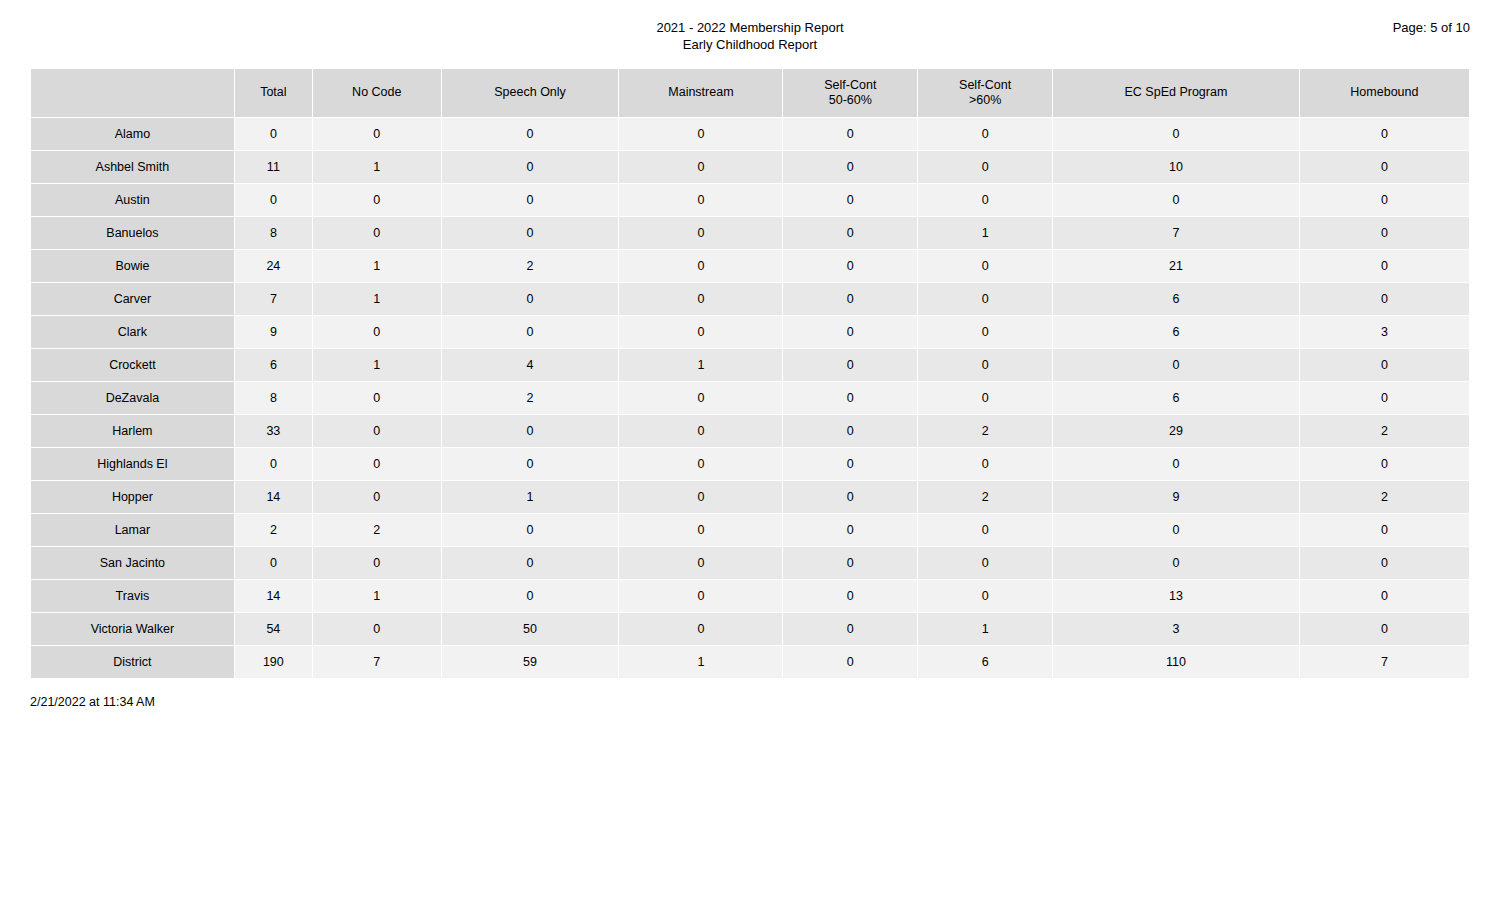Page: 5 of 10
2021 - 2022 Membership Report
Early Childhood Report
| | Total | No Code | Speech Only | Mainstream | Self-Cont 50-60% | Self-Cont >60% | EC SpEd Program | Homebound |
| --- | --- | --- | --- | --- | --- | --- | --- | --- |
| Alamo | 0 | 0 | 0 | 0 | 0 | 0 | 0 | 0 |
| Ashbel Smith | 11 | 1 | 0 | 0 | 0 | 0 | 10 | 0 |
| Austin | 0 | 0 | 0 | 0 | 0 | 0 | 0 | 0 |
| Banuelos | 8 | 0 | 0 | 0 | 0 | 1 | 7 | 0 |
| Bowie | 24 | 1 | 2 | 0 | 0 | 0 | 21 | 0 |
| Carver | 7 | 1 | 0 | 0 | 0 | 0 | 6 | 0 |
| Clark | 9 | 0 | 0 | 0 | 0 | 0 | 6 | 3 |
| Crockett | 6 | 1 | 4 | 1 | 0 | 0 | 0 | 0 |
| DeZavala | 8 | 0 | 2 | 0 | 0 | 0 | 6 | 0 |
| Harlem | 33 | 0 | 0 | 0 | 0 | 2 | 29 | 2 |
| Highlands El | 0 | 0 | 0 | 0 | 0 | 0 | 0 | 0 |
| Hopper | 14 | 0 | 1 | 0 | 0 | 2 | 9 | 2 |
| Lamar | 2 | 2 | 0 | 0 | 0 | 0 | 0 | 0 |
| San Jacinto | 0 | 0 | 0 | 0 | 0 | 0 | 0 | 0 |
| Travis | 14 | 1 | 0 | 0 | 0 | 0 | 13 | 0 |
| Victoria Walker | 54 | 0 | 50 | 0 | 0 | 1 | 3 | 0 |
| District | 190 | 7 | 59 | 1 | 0 | 6 | 110 | 7 |
2/21/2022 at 11:34 AM